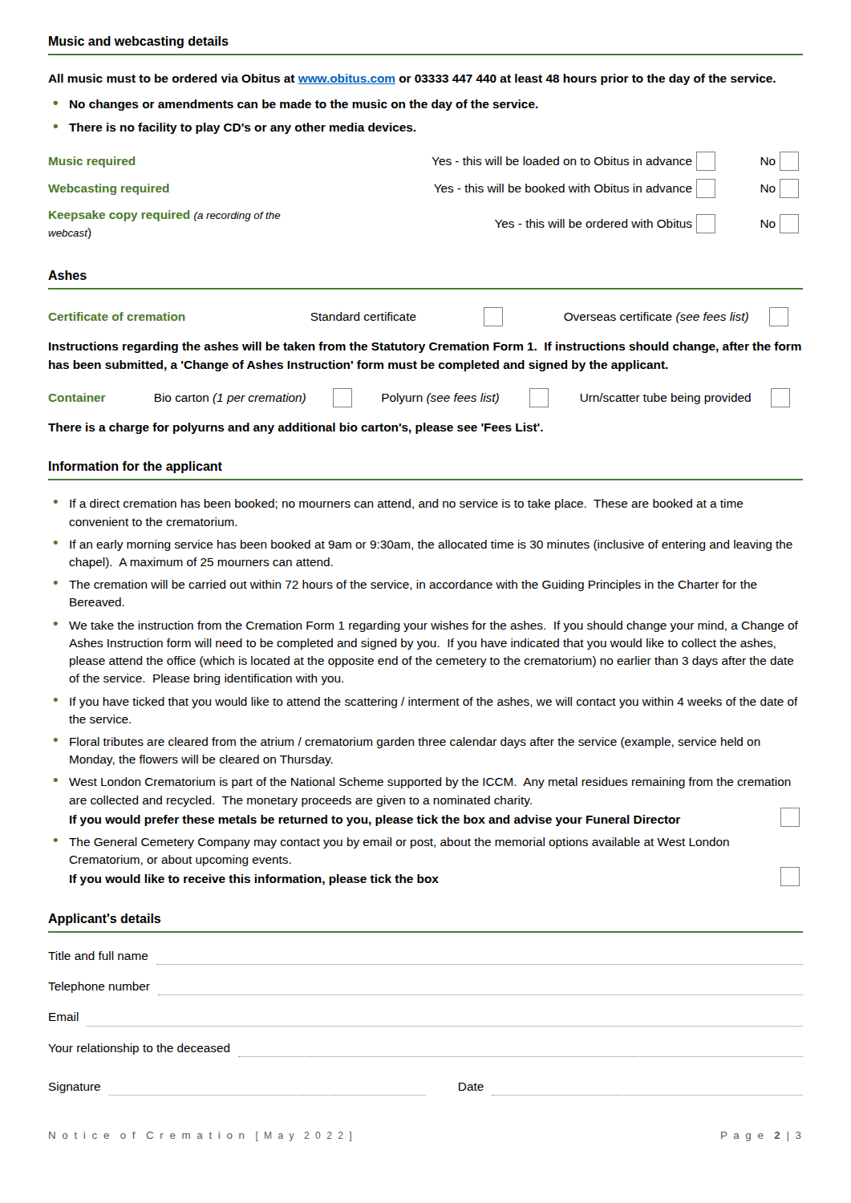Music and webcasting details
All music must to be ordered via Obitus at www.obitus.com or 03333 447 440 at least 48 hours prior to the day of the service.
No changes or amendments can be made to the music on the day of the service.
There is no facility to play CD's or any other media devices.
| Music required | Yes - this will be loaded on to Obitus in advance | | No | |
| Webcasting required | Yes - this will be booked with Obitus in advance | | No | |
| Keepsake copy required (a recording of the webcast ) | Yes - this will be ordered with Obitus | | No | |
Ashes
| Certificate of cremation | Standard certificate | | Overseas certificate (see fees list) | |
Instructions regarding the ashes will be taken from the Statutory Cremation Form 1. If instructions should change, after the form has been submitted, a 'Change of Ashes Instruction' form must be completed and signed by the applicant.
| Container | Bio carton (1 per cremation) | | Polyurn (see fees list) | | Urn/scatter tube being provided | |
There is a charge for polyurns and any additional bio carton's, please see 'Fees List'.
Information for the applicant
If a direct cremation has been booked; no mourners can attend, and no service is to take place. These are booked at a time convenient to the crematorium.
If an early morning service has been booked at 9am or 9:30am, the allocated time is 30 minutes (inclusive of entering and leaving the chapel). A maximum of 25 mourners can attend.
The cremation will be carried out within 72 hours of the service, in accordance with the Guiding Principles in the Charter for the Bereaved.
We take the instruction from the Cremation Form 1 regarding your wishes for the ashes. If you should change your mind, a Change of Ashes Instruction form will need to be completed and signed by you. If you have indicated that you would like to collect the ashes, please attend the office (which is located at the opposite end of the cemetery to the crematorium) no earlier than 3 days after the date of the service. Please bring identification with you.
If you have ticked that you would like to attend the scattering / interment of the ashes, we will contact you within 4 weeks of the date of the service.
Floral tributes are cleared from the atrium / crematorium garden three calendar days after the service (example, service held on Monday, the flowers will be cleared on Thursday.
West London Crematorium is part of the National Scheme supported by the ICCM. Any metal residues remaining from the cremation are collected and recycled. The monetary proceeds are given to a nominated charity. If you would prefer these metals be returned to you, please tick the box and advise your Funeral Director
The General Cemetery Company may contact you by email or post, about the memorial options available at West London Crematorium, or about upcoming events. If you would like to receive this information, please tick the box
Applicant's details
Title and full name
Telephone number
Email
Your relationship to the deceased
Signature Date
N o t i c e o f C r e m a t i o n [ M a y 2 0 2 2 ]
P a g e 2 | 3